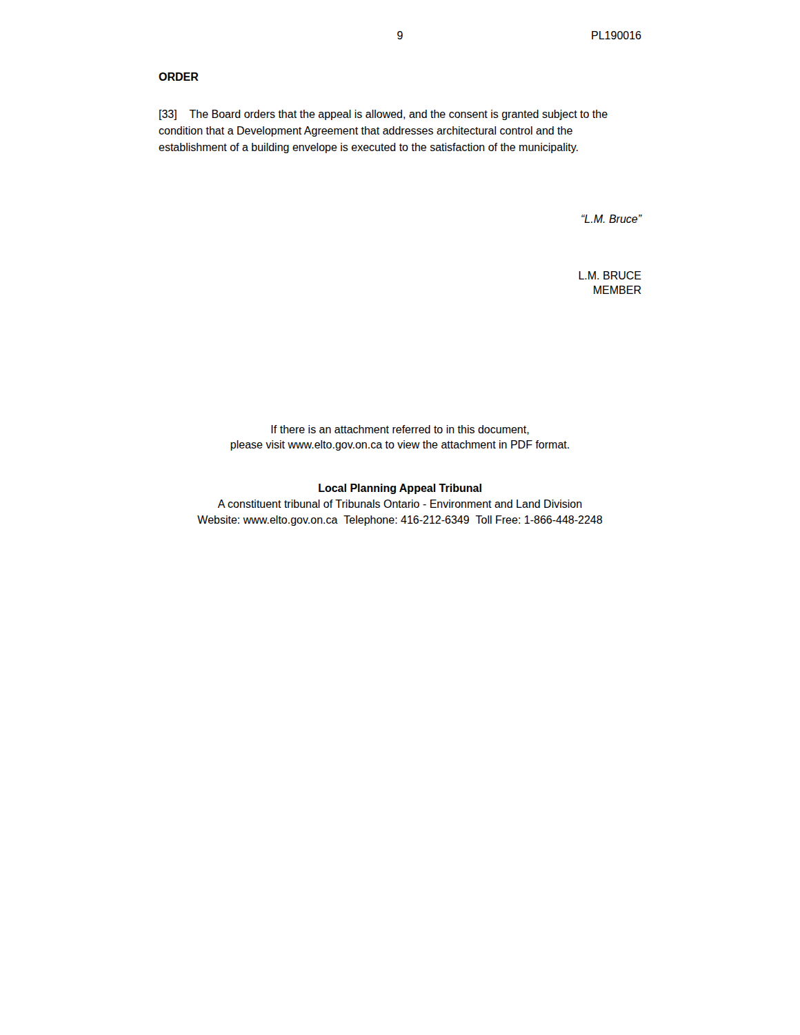9 PL190016
ORDER
[33] The Board orders that the appeal is allowed, and the consent is granted subject to the condition that a Development Agreement that addresses architectural control and the establishment of a building envelope is executed to the satisfaction of the municipality.
“L.M. Bruce”
L.M. BRUCE
MEMBER
If there is an attachment referred to in this document,
please visit www.elto.gov.on.ca to view the attachment in PDF format.
Local Planning Appeal Tribunal
A constituent tribunal of Tribunals Ontario - Environment and Land Division
Website: www.elto.gov.on.ca Telephone: 416-212-6349 Toll Free: 1-866-448-2248